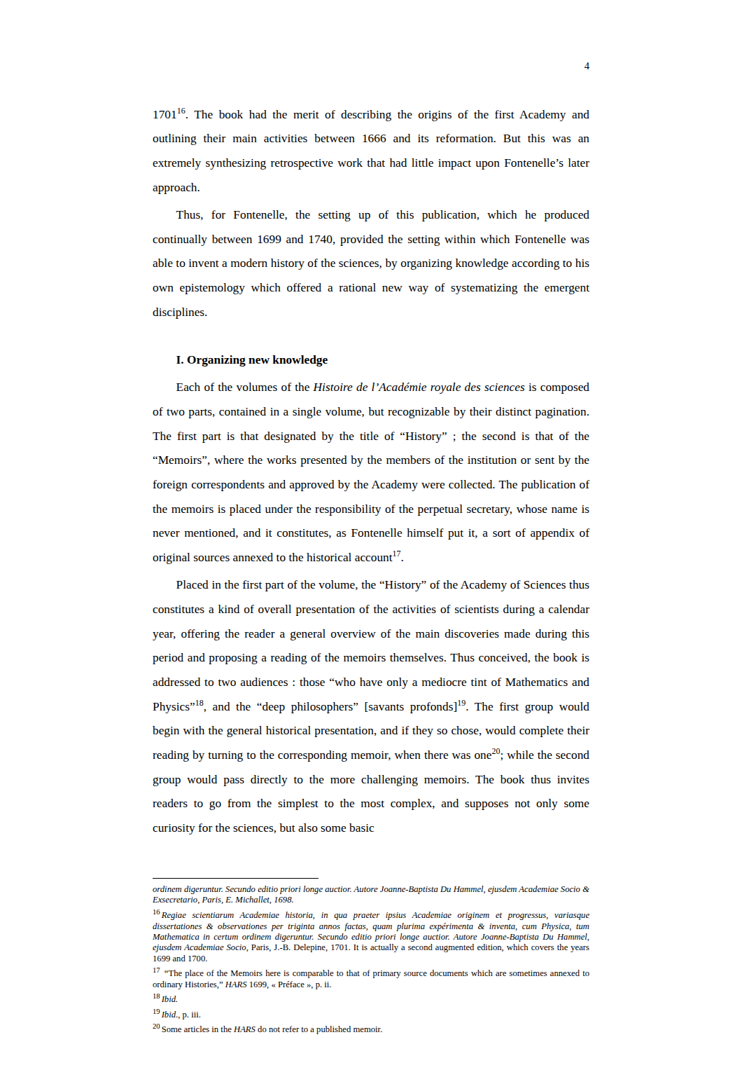4
170116. The book had the merit of describing the origins of the first Academy and outlining their main activities between 1666 and its reformation. But this was an extremely synthesizing retrospective work that had little impact upon Fontenelle’s later approach.
Thus, for Fontenelle, the setting up of this publication, which he produced continually between 1699 and 1740, provided the setting within which Fontenelle was able to invent a modern history of the sciences, by organizing knowledge according to his own epistemology which offered a rational new way of systematizing the emergent disciplines.
I. Organizing new knowledge
Each of the volumes of the Histoire de l’Académie royale des sciences is composed of two parts, contained in a single volume, but recognizable by their distinct pagination. The first part is that designated by the title of “History” ; the second is that of the “Memoirs”, where the works presented by the members of the institution or sent by the foreign correspondents and approved by the Academy were collected. The publication of the memoirs is placed under the responsibility of the perpetual secretary, whose name is never mentioned, and it constitutes, as Fontenelle himself put it, a sort of appendix of original sources annexed to the historical account17.
Placed in the first part of the volume, the “History” of the Academy of Sciences thus constitutes a kind of overall presentation of the activities of scientists during a calendar year, offering the reader a general overview of the main discoveries made during this period and proposing a reading of the memoirs themselves. Thus conceived, the book is addressed to two audiences : those “who have only a mediocre tint of Mathematics and Physics”18, and the “deep philosophers” [savants profonds]19. The first group would begin with the general historical presentation, and if they so chose, would complete their reading by turning to the corresponding memoir, when there was one20; while the second group would pass directly to the more challenging memoirs. The book thus invites readers to go from the simplest to the most complex, and supposes not only some curiosity for the sciences, but also some basic
ordinem digeruntur. Secundo editio priori longe auctior. Autore Joanne-Baptista Du Hammel, ejusdem Academiae Socio & Exsecretario, Paris, E. Michallet, 1698.
16 Regiae scientiarum Academiae historia, in qua praeter ipsius Academiae originem et progressus, variasque dissertationes & observationes per triginta annos factas, quam plurima expérimenta & inventa, cum Physica, tum Mathematica in certum ordinem digeruntur. Secundo editio priori longe auctior. Autore Joanne-Baptista Du Hammel, ejusdem Academiae Socio, Paris, J.-B. Delepine, 1701. It is actually a second augmented edition, which covers the years 1699 and 1700.
17 “The place of the Memoirs here is comparable to that of primary source documents which are sometimes annexed to ordinary Histories,” HARS 1699, « Préface », p. ii.
18 Ibid.
19 Ibid., p. iii.
20 Some articles in the HARS do not refer to a published memoir.